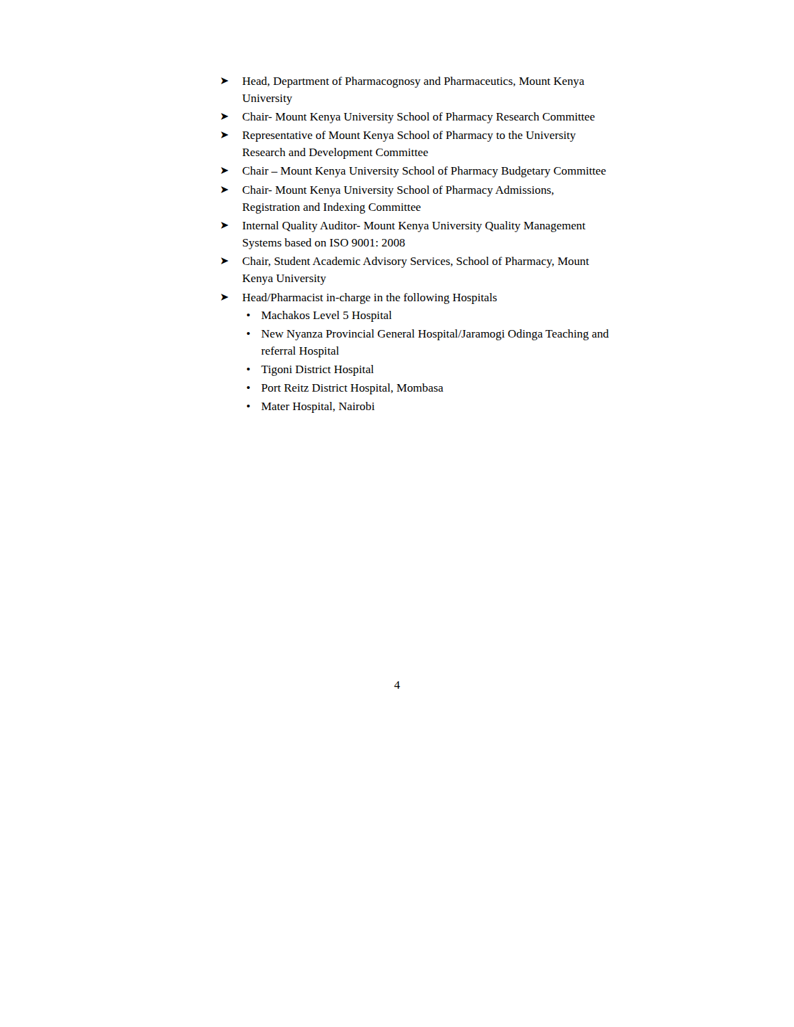Head, Department of Pharmacognosy and Pharmaceutics, Mount Kenya University
Chair- Mount Kenya University School of Pharmacy Research Committee
Representative of Mount Kenya School of Pharmacy to the University Research and Development Committee
Chair – Mount Kenya University School of Pharmacy Budgetary Committee
Chair- Mount Kenya University School of Pharmacy Admissions, Registration and Indexing Committee
Internal Quality Auditor- Mount Kenya University Quality Management Systems based on ISO 9001: 2008
Chair, Student Academic Advisory Services, School of Pharmacy, Mount Kenya University
Head/Pharmacist in-charge in the following Hospitals
Machakos Level 5 Hospital
New Nyanza Provincial General Hospital/Jaramogi Odinga Teaching and referral Hospital
Tigoni District Hospital
Port Reitz District Hospital, Mombasa
Mater Hospital, Nairobi
4